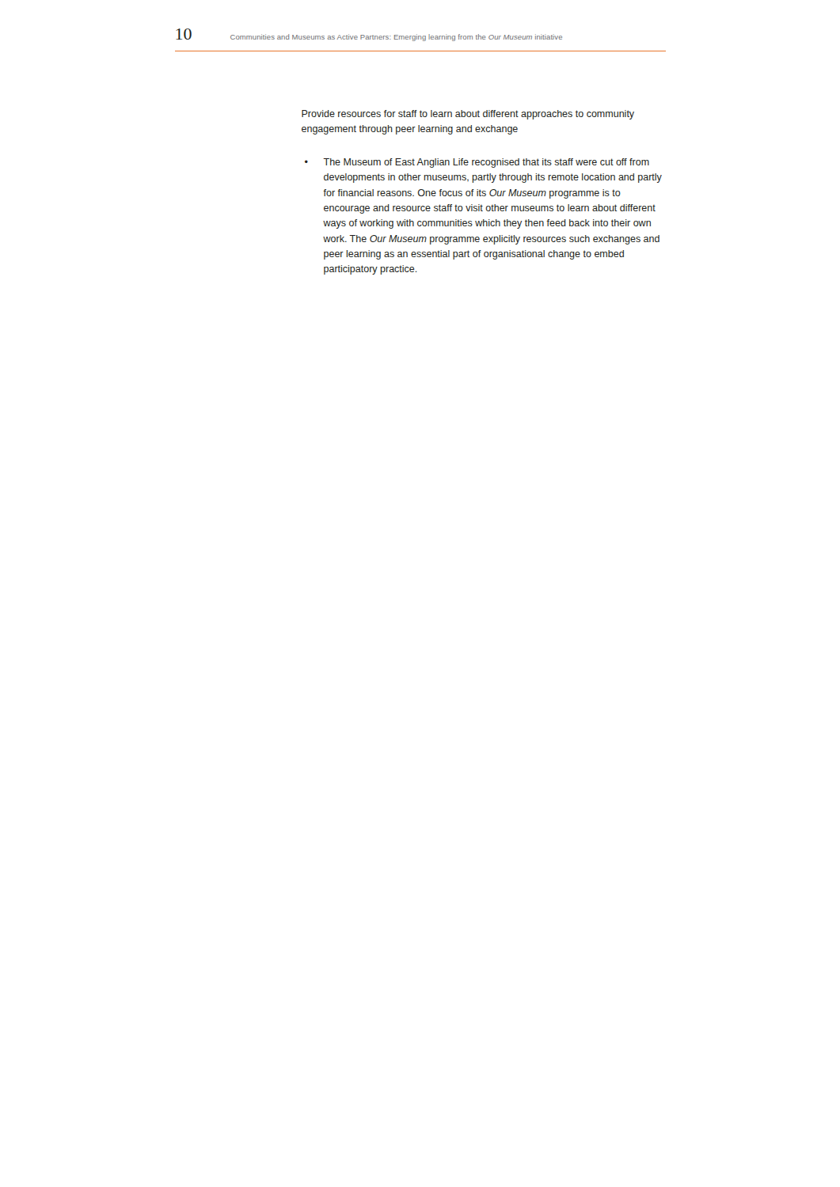10
Communities and Museums as Active Partners: Emerging learning from the Our Museum initiative
Provide resources for staff to learn about different approaches to community engagement through peer learning and exchange
The Museum of East Anglian Life recognised that its staff were cut off from developments in other museums, partly through its remote location and partly for financial reasons. One focus of its Our Museum programme is to encourage and resource staff to visit other museums to learn about different ways of working with communities which they then feed back into their own work. The Our Museum programme explicitly resources such exchanges and peer learning as an essential part of organisational change to embed participatory practice.